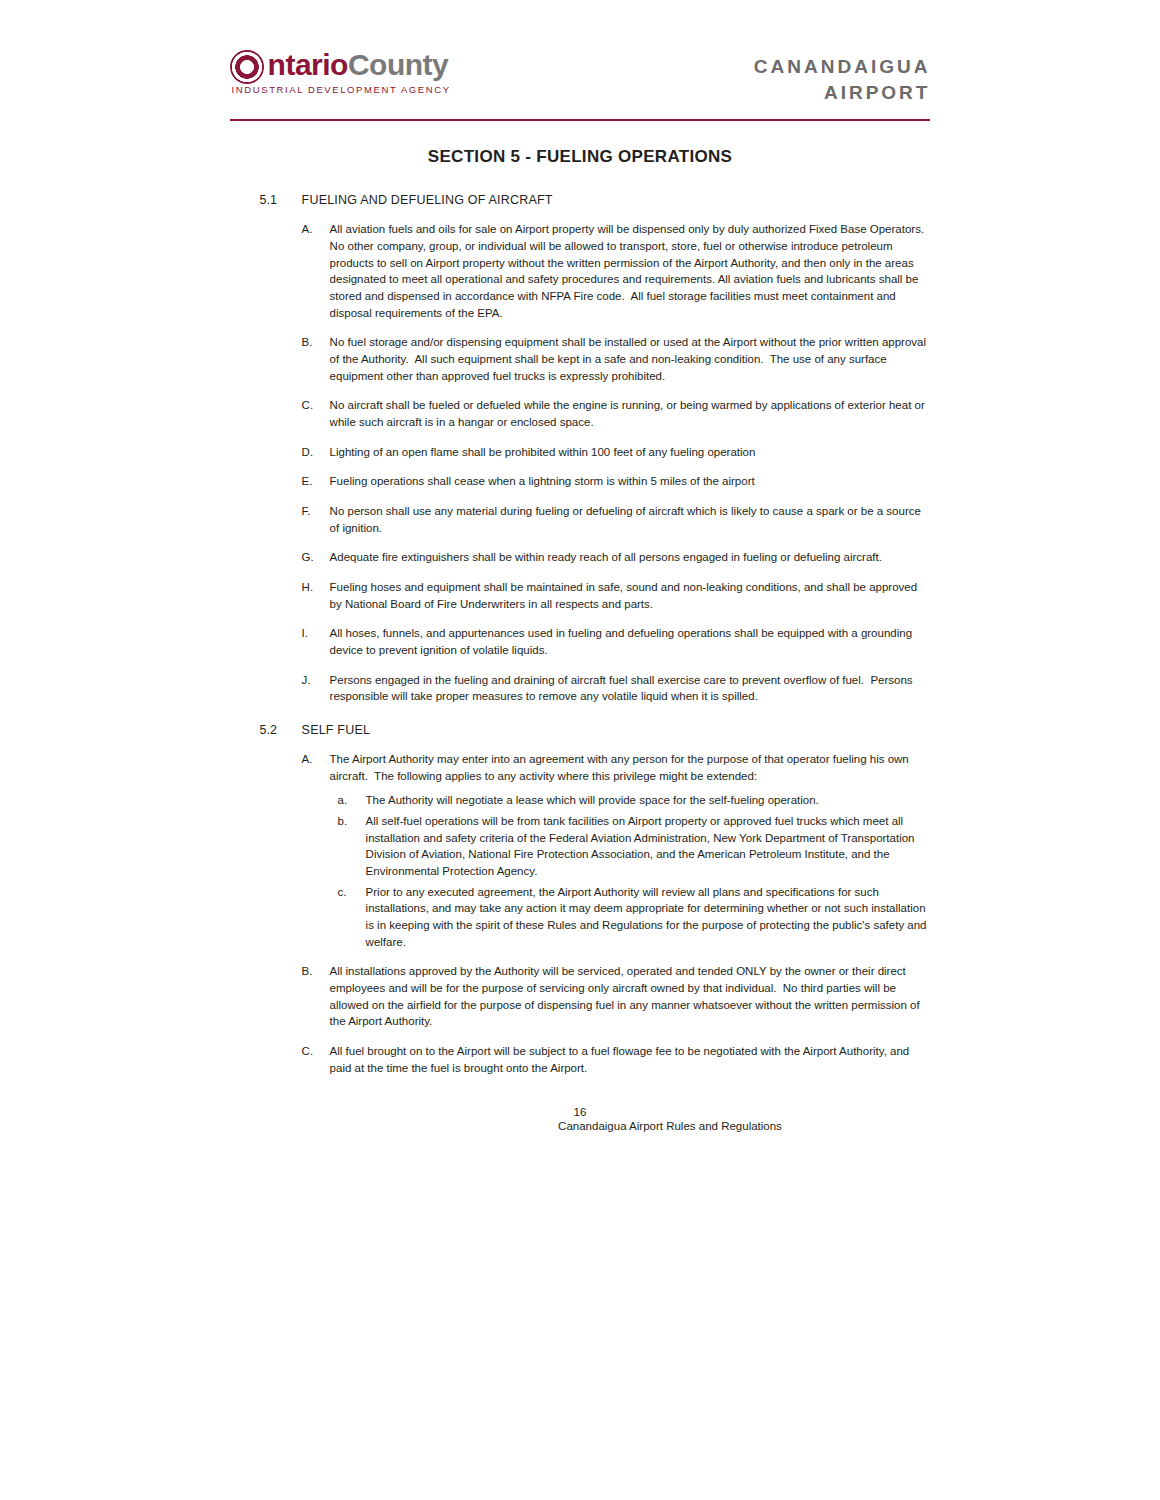ntario County
INDUSTRIAL DEVELOPMENT AGENCY
CANANDAIGUA
AIRPORT
SECTION 5 - FUELING OPERATIONS
5.1 FUELING AND DEFUELING OF AIRCRAFT
All aviation fuels and oils for sale on Airport property will be dispensed only by duly authorized Fixed Base Operators. No other company, group, or individual will be allowed to transport, store, fuel or otherwise introduce petroleum products to sell on Airport property without the written permission of the Airport Authority, and then only in the areas designated to meet all operational and safety procedures and requirements. All aviation fuels and lubricants shall be stored and dispensed in accordance with NFPA Fire code. All fuel storage facilities must meet containment and disposal requirements of the EPA.
No fuel storage and/or dispensing equipment shall be installed or used at the Airport without the prior written approval of the Authority. All such equipment shall be kept in a safe and non-leaking condition. The use of any surface equipment other than approved fuel trucks is expressly prohibited.
No aircraft shall be fueled or defueled while the engine is running, or being warmed by applications of exterior heat or while such aircraft is in a hangar or enclosed space.
Lighting of an open flame shall be prohibited within 100 feet of any fueling operation
Fueling operations shall cease when a lightning storm is within 5 miles of the airport
No person shall use any material during fueling or defueling of aircraft which is likely to cause a spark or be a source of ignition.
Adequate fire extinguishers shall be within ready reach of all persons engaged in fueling or defueling aircraft.
Fueling hoses and equipment shall be maintained in safe, sound and non-leaking conditions, and shall be approved by National Board of Fire Underwriters in all respects and parts.
All hoses, funnels, and appurtenances used in fueling and defueling operations shall be equipped with a grounding device to prevent ignition of volatile liquids.
Persons engaged in the fueling and draining of aircraft fuel shall exercise care to prevent overflow of fuel. Persons responsible will take proper measures to remove any volatile liquid when it is spilled.
5.2 SELF FUEL
The Airport Authority may enter into an agreement with any person for the purpose of that operator fueling his own aircraft. The following applies to any activity where this privilege might be extended:
The Authority will negotiate a lease which will provide space for the self-fueling operation.
All self-fuel operations will be from tank facilities on Airport property or approved fuel trucks which meet all installation and safety criteria of the Federal Aviation Administration, New York Department of Transportation Division of Aviation, National Fire Protection Association, and the American Petroleum Institute, and the Environmental Protection Agency.
Prior to any executed agreement, the Airport Authority will review all plans and specifications for such installations, and may take any action it may deem appropriate for determining whether or not such installation is in keeping with the spirit of these Rules and Regulations for the purpose of protecting the public's safety and welfare.
All installations approved by the Authority will be serviced, operated and tended ONLY by the owner or their direct employees and will be for the purpose of servicing only aircraft owned by that individual. No third parties will be allowed on the airfield for the purpose of dispensing fuel in any manner whatsoever without the written permission of the Airport Authority.
All fuel brought on to the Airport will be subject to a fuel flowage fee to be negotiated with the Airport Authority, and paid at the time the fuel is brought onto the Airport.
16
Canandaigua Airport Rules and Regulations